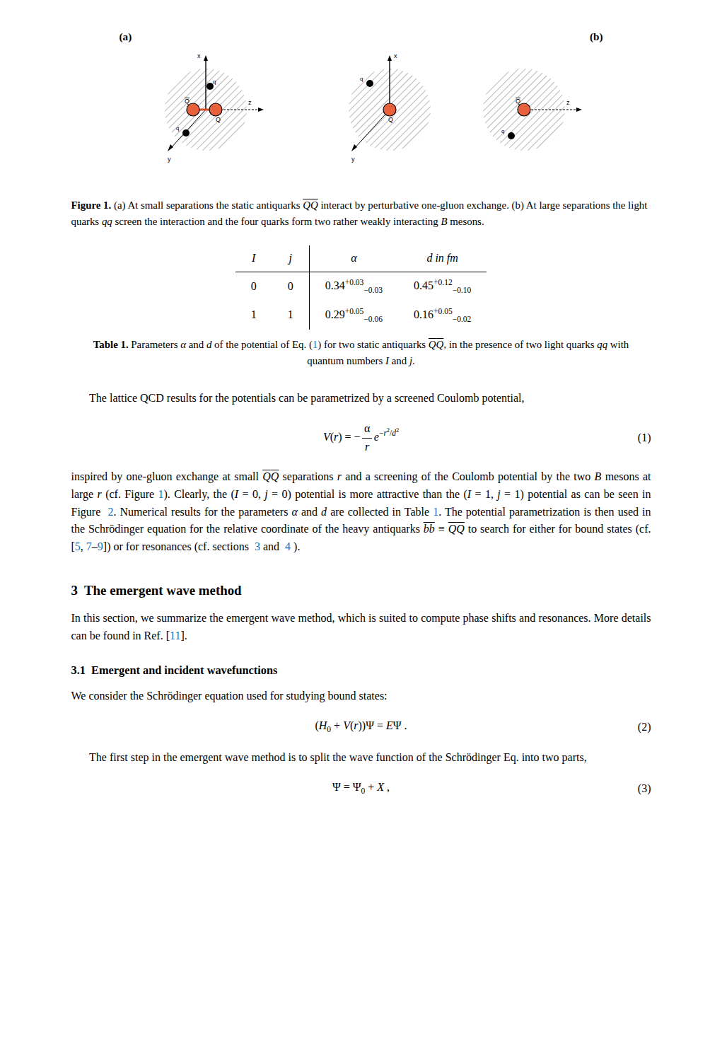(a) (b)
x z y Q Q q q
x y Q q
z Q q
Figure 1. (a) At small separations the static antiquarks QQ interact by perturbative one-gluon exchange. (b) At large separations the light quarks qq screen the interaction and the four quarks form two rather weakly interacting B mesons.
| I | j | α | d in fm |
| --- | --- | --- | --- |
| 0 | 0 | 0.34 +0.03 −0.03 | 0.45 +0.12 −0.10 |
| 1 | 1 | 0.29 +0.05 −0.06 | 0.16 +0.05 −0.02 |
Table 1. Parameters α and d of the potential of Eq. (1) for two static antiquarks QQ, in the presence of two light quarks qq with quantum numbers I and j.
The lattice QCD results for the potentials can be parametrized by a screened Coulomb potential,
V(r) = −αr e−r2/d2
(1)
inspired by one-gluon exchange at small QQ separations r and a screening of the Coulomb potential by the two B mesons at large r (cf. Figure 1). Clearly, the (I = 0, j = 0) potential is more attractive than the (I = 1, j = 1) potential as can be seen in Figure 2. Numerical results for the parameters α and d are collected in Table 1. The potential parametrization is then used in the Schrödinger equation for the relative coordinate of the heavy antiquarks bb ≡ QQ to search for either for bound states (cf. [5, 7–9]) or for resonances (cf. sections 3 and 4 ).
3 The emergent wave method
In this section, we summarize the emergent wave method, which is suited to compute phase shifts and resonances. More details can be found in Ref. [11].
3.1 Emergent and incident wavefunctions
We consider the Schrödinger equation used for studying bound states:
(H0 + V(r))Ψ = EΨ .
(2)
The first step in the emergent wave method is to split the wave function of the Schrödinger Eq. into two parts,
Ψ = Ψ0 + X ,
(3)